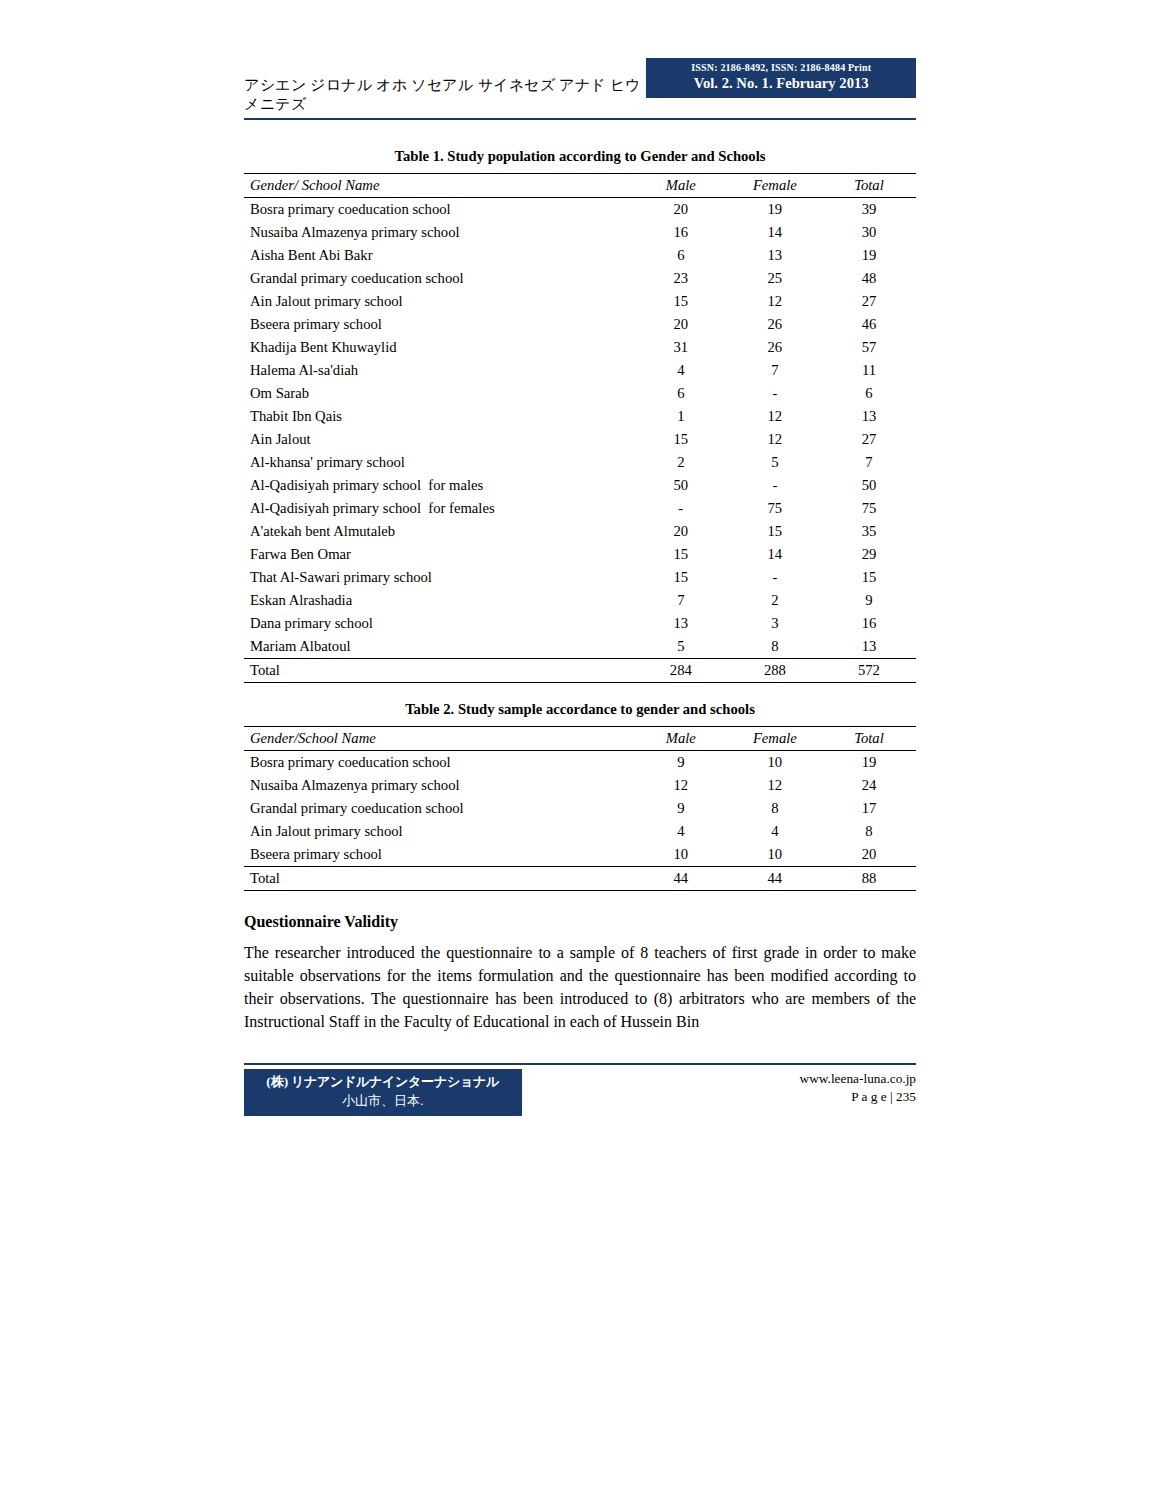アシエン ジロナル オホ ソセアル サイネセズ アナド ヒウメニテズ
ISSN: 2186-8492, ISSN: 2186-8484 Print
Vol. 2. No. 1. February 2013
Table 1. Study population according to Gender and Schools
| Gender/ School Name | Male | Female | Total |
| --- | --- | --- | --- |
| Bosra primary coeducation school | 20 | 19 | 39 |
| Nusaiba Almazenya primary school | 16 | 14 | 30 |
| Aisha Bent Abi Bakr | 6 | 13 | 19 |
| Grandal primary coeducation school | 23 | 25 | 48 |
| Ain Jalout primary school | 15 | 12 | 27 |
| Bseera primary school | 20 | 26 | 46 |
| Khadija Bent Khuwaylid | 31 | 26 | 57 |
| Halema Al-sa'diah | 4 | 7 | 11 |
| Om Sarab | 6 | - | 6 |
| Thabit Ibn Qais | 1 | 12 | 13 |
| Ain Jalout | 15 | 12 | 27 |
| Al-khansa' primary school | 2 | 5 | 7 |
| Al-Qadisiyah primary school for males | 50 | - | 50 |
| Al-Qadisiyah primary school for females | - | 75 | 75 |
| A'atekah bent Almutaleb | 20 | 15 | 35 |
| Farwa Ben Omar | 15 | 14 | 29 |
| That Al-Sawari primary school | 15 | - | 15 |
| Eskan Alrashadia | 7 | 2 | 9 |
| Dana primary school | 13 | 3 | 16 |
| Mariam Albatoul | 5 | 8 | 13 |
| Total | 284 | 288 | 572 |
Table 2. Study sample accordance to gender and schools
| Gender/School Name | Male | Female | Total |
| --- | --- | --- | --- |
| Bosra primary coeducation school | 9 | 10 | 19 |
| Nusaiba Almazenya primary school | 12 | 12 | 24 |
| Grandal primary coeducation school | 9 | 8 | 17 |
| Ain Jalout primary school | 4 | 4 | 8 |
| Bseera primary school | 10 | 10 | 20 |
| Total | 44 | 44 | 88 |
Questionnaire Validity
The researcher introduced the questionnaire to a sample of 8 teachers of first grade in order to make suitable observations for the items formulation and the questionnaire has been modified according to their observations. The questionnaire has been introduced to (8) arbitrators who are members of the Instructional Staff in the Faculty of Educational in each of Hussein Bin
(株) リナアンドルナインターナショナル
小山市、日本.
www.leena-luna.co.jp P a g e | 235